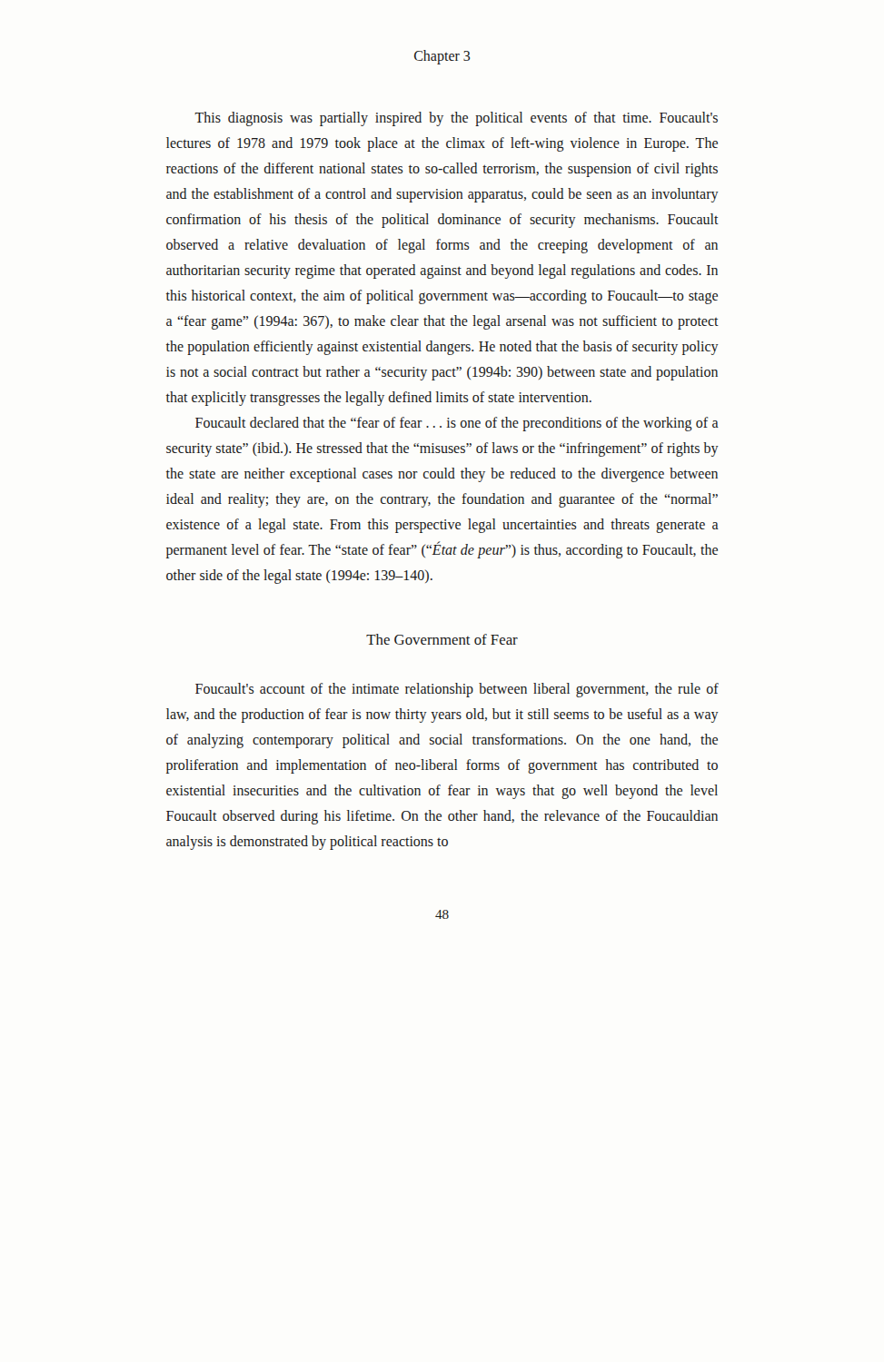Chapter 3
This diagnosis was partially inspired by the political events of that time. Foucault's lectures of 1978 and 1979 took place at the climax of left-wing violence in Europe. The reactions of the different national states to so-called terrorism, the suspension of civil rights and the establishment of a control and supervision apparatus, could be seen as an involuntary confirmation of his thesis of the political dominance of security mechanisms. Foucault observed a relative devaluation of legal forms and the creeping development of an authoritarian security regime that operated against and beyond legal regulations and codes. In this historical context, the aim of political government was—according to Foucault—to stage a “fear game” (1994a: 367), to make clear that the legal arsenal was not sufficient to protect the population efficiently against existential dangers. He noted that the basis of security policy is not a social contract but rather a “security pact” (1994b: 390) between state and population that explicitly transgresses the legally defined limits of state intervention.
Foucault declared that the “fear of fear . . . is one of the preconditions of the working of a security state” (ibid.). He stressed that the “misuses” of laws or the “infringement” of rights by the state are neither exceptional cases nor could they be reduced to the divergence between ideal and reality; they are, on the contrary, the foundation and guarantee of the “normal” existence of a legal state. From this perspective legal uncertainties and threats generate a permanent level of fear. The “state of fear” (“État de peur”) is thus, according to Foucault, the other side of the legal state (1994e: 139–140).
The Government of Fear
Foucault's account of the intimate relationship between liberal government, the rule of law, and the production of fear is now thirty years old, but it still seems to be useful as a way of analyzing contemporary political and social transformations. On the one hand, the proliferation and implementation of neo-liberal forms of government has contributed to existential insecurities and the cultivation of fear in ways that go well beyond the level Foucault observed during his lifetime. On the other hand, the relevance of the Foucauldian analysis is demonstrated by political reactions to
48